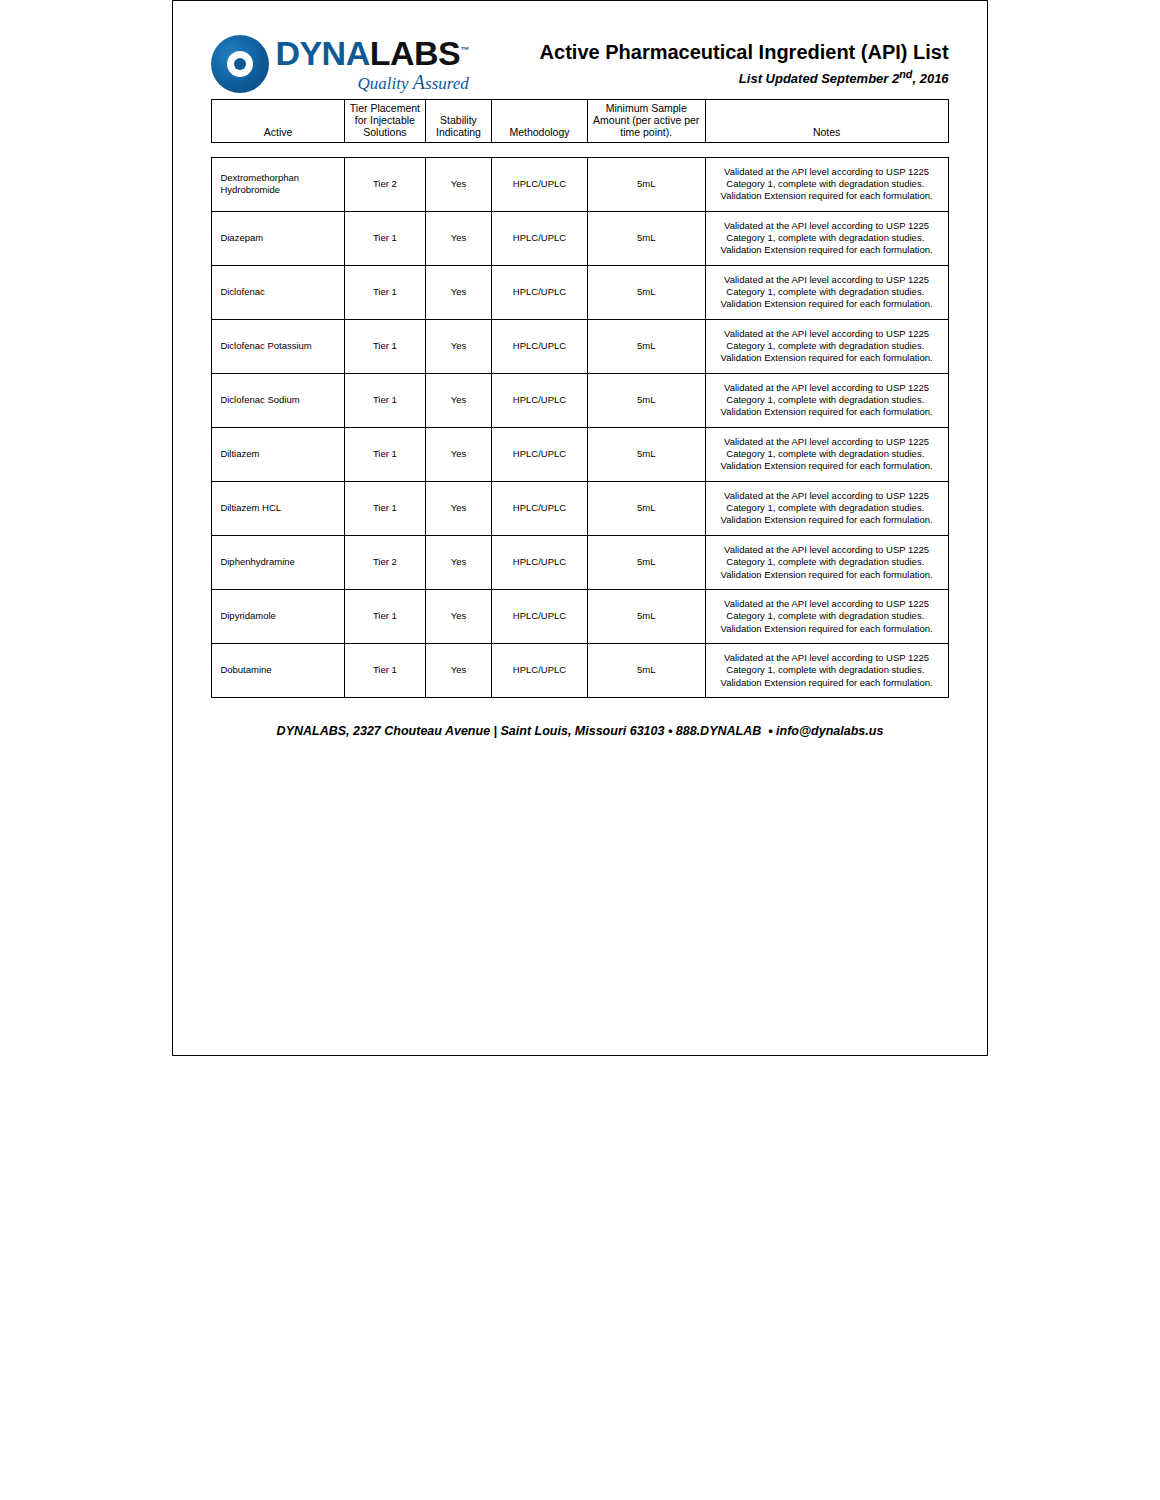DYNA LABS™
Quality Assured
Active Pharmaceutical Ingredient (API) List
List Updated September 2nd, 2016
| Active | Tier Placement for Injectable Solutions | Stability Indicating | Methodology | Minimum Sample Amount (per active per time point). | Notes |
| --- | --- | --- | --- | --- | --- |
| Dextromethorphan Hydrobromide | Tier 2 | Yes | HPLC/UPLC | 5mL | Validated at the API level according to USP 1225 Category 1, complete with degradation studies. Validation Extension required for each formulation. |
| Diazepam | Tier 1 | Yes | HPLC/UPLC | 5mL | Validated at the API level according to USP 1225 Category 1, complete with degradation studies. Validation Extension required for each formulation. |
| Diclofenac | Tier 1 | Yes | HPLC/UPLC | 5mL | Validated at the API level according to USP 1225 Category 1, complete with degradation studies. Validation Extension required for each formulation. |
| Diclofenac Potassium | Tier 1 | Yes | HPLC/UPLC | 5mL | Validated at the API level according to USP 1225 Category 1, complete with degradation studies. Validation Extension required for each formulation. |
| Diclofenac Sodium | Tier 1 | Yes | HPLC/UPLC | 5mL | Validated at the API level according to USP 1225 Category 1, complete with degradation studies. Validation Extension required for each formulation. |
| Diltiazem | Tier 1 | Yes | HPLC/UPLC | 5mL | Validated at the API level according to USP 1225 Category 1, complete with degradation studies. Validation Extension required for each formulation. |
| Diltiazem HCL | Tier 1 | Yes | HPLC/UPLC | 5mL | Validated at the API level according to USP 1225 Category 1, complete with degradation studies. Validation Extension required for each formulation. |
| Diphenhydramine | Tier 2 | Yes | HPLC/UPLC | 5mL | Validated at the API level according to USP 1225 Category 1, complete with degradation studies. Validation Extension required for each formulation. |
| Dipyridamole | Tier 1 | Yes | HPLC/UPLC | 5mL | Validated at the API level according to USP 1225 Category 1, complete with degradation studies. Validation Extension required for each formulation. |
| Dobutamine | Tier 1 | Yes | HPLC/UPLC | 5mL | Validated at the API level according to USP 1225 Category 1, complete with degradation studies. Validation Extension required for each formulation. |
DYNALABS, 2327 Chouteau Avenue | Saint Louis, Missouri 63103 • 888.DYNALAB • info@dynalabs.us